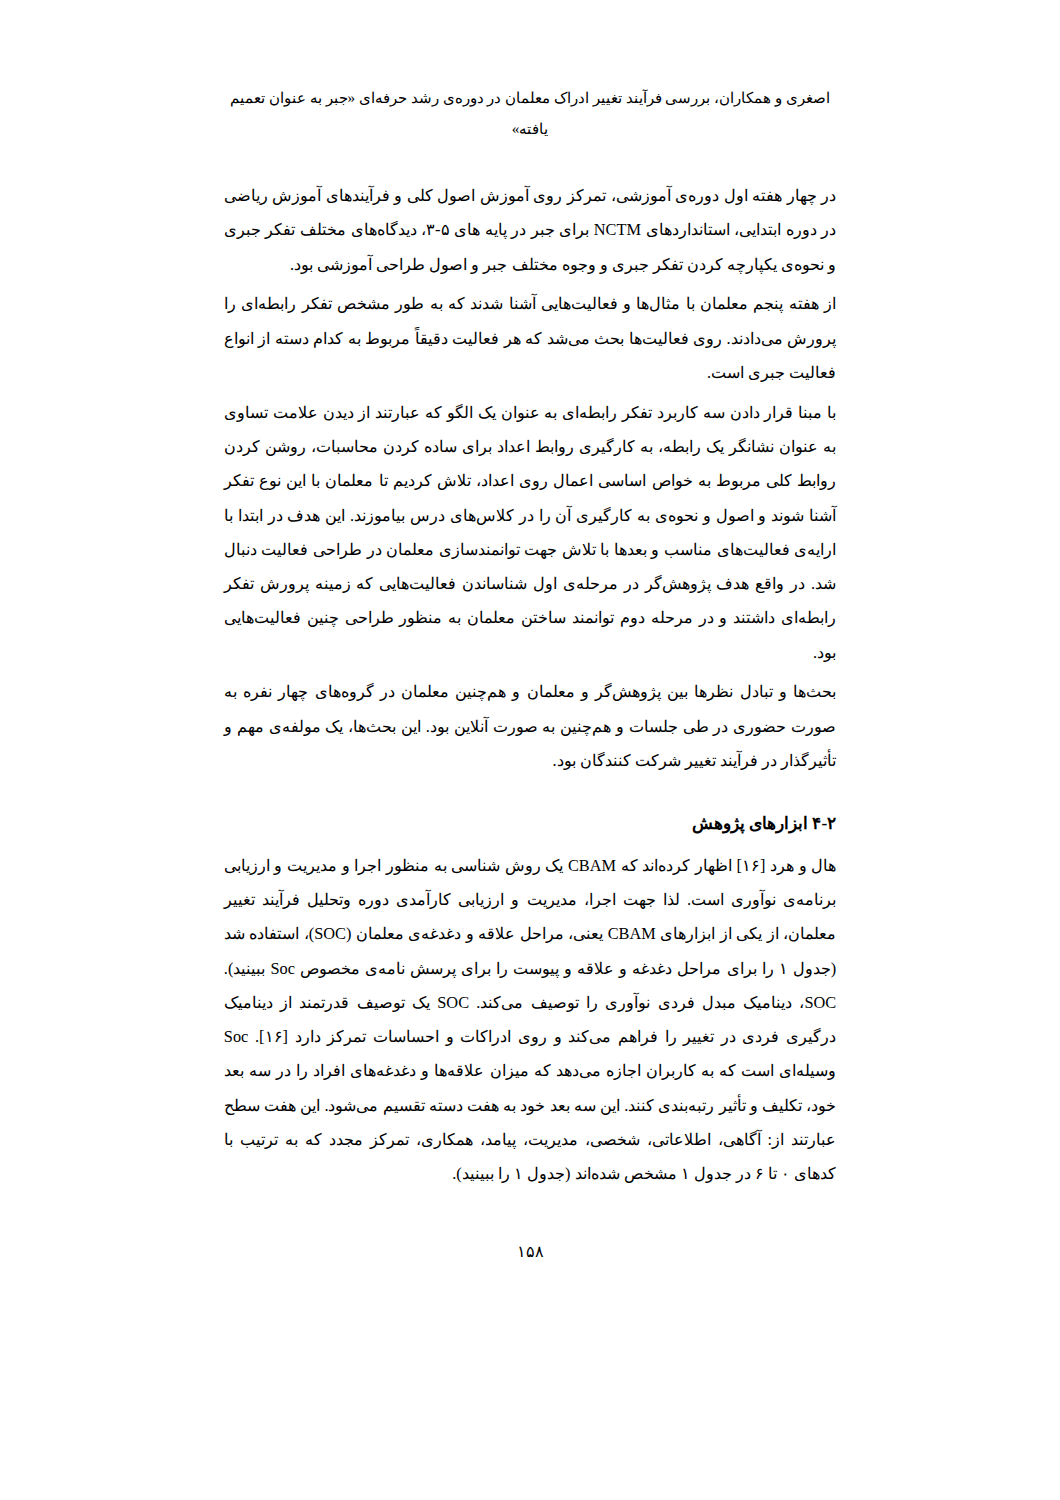اصغری و همکاران، بررسی فرآیند تغییر ادراک معلمان در دوره‌ی رشد حرفه‌ای «جبر به عنوان تعمیم یافته»
در چهار هفته اول دوره‌ی آموزشی، تمرکز روی آموزش اصول کلی و فرآیند‌های آموزش ریاضی در دوره ابتدایی، استانداردهای NCTM برای جبر در پایه های ۵-۳، دیدگاه‌های مختلف تفکر جبری و نحوه‌ی یکپارچه کردن تفکر جبری و وجوه مختلف جبر و اصول طراحی آموزشی بود.
از هفته پنجم معلمان با مثال‌ها و فعالیت‌هایی آشنا شدند که به طور مشخص تفکر رابطه‌ای را پرورش می‌دادند. روی فعالیت‌ها بحث می‌شد که هر فعالیت دقیقاً مربوط به کدام دسته از انواع فعالیت جبری است.
با مبنا قرار دادن سه کاربرد تفکر رابطه‌ای به عنوان یک الگو که عبارتند از دیدن علامت تساوی به عنوان نشانگر یک رابطه، به کارگیری روابط اعداد برای ساده کردن محاسبات، روشن کردن روابط کلی مربوط به خواص اساسی اعمال روی اعداد، تلاش کردیم تا معلمان با این نوع تفکر آشنا شوند و اصول و نحوه‌ی به کارگیری آن را در کلاس‌های درس بیاموزند. این هدف در ابتدا با ارایه‌ی فعالیت‌های مناسب و بعدها با تلاش جهت توانمند‌سازی معلمان در طراحی فعالیت دنبال شد. در واقع هدف پژوهش‌گر در مرحله‌ی اول شناساندن فعالیت‌هایی که زمینه پرورش تفکر رابطه‌ای داشتند و در مرحله دوم توانمند ساختن معلمان به منظور طراحی چنین فعالیت‌هایی بود.
بحث‌ها و تبادل نظرها بین پژوهش‌گر و معلمان و هم‌چنین معلمان در گروه‌های چهار نفره به صورت حضوری در طی جلسات و هم‌چنین به صورت آنلاین بود. این بحث‌ها، یک مولفه‌ی مهم و تأثیرگذار در فرآیند تغییر شرکت کنندگان بود.
۴-۲ ابزارهای پژوهش
هال و هرد [۱۶] اظهار کرده‌اند که CBAM یک روش شناسی به منظور اجرا و مدیریت و ارزیابی برنامه‌ی نوآوری است. لذا جهت اجرا، مدیریت و ارزیابی کارآمدی دوره وتحلیل فرآیند تغییر معلمان، از یکی از ابزارهای CBAM یعنی، مراحل علاقه و دغدغه‌ی معلمان (SOC)، استفاده شد (جدول ۱ را برای مراحل دغدغه و علاقه و پیوست را برای پرسش نامه‌ی مخصوص Soc ببینید). SOC، دینامیک مبدل فردی نوآوری را توصیف می‌کند. SOC یک توصیف قدرتمند از دینامیک درگیری فردی در تغییر را فراهم می‌کند و روی ادراکات و احساسات تمرکز دارد [۱۶]. Soc وسیله‌ای است که به کاربران اجازه می‌دهد که میزان علاقه‌ها و دغدغه‌های افراد را در سه بعد خود، تکلیف و تأثیر رتبه‌بندی کنند. این سه بعد خود به هفت دسته تقسیم می‌شود. این هفت سطح عبارتند از: آگاهی، اطلاعاتی، شخصی، مدیریت، پیامد، همکاری، تمرکز مجدد که به ترتیب با کدهای ۰ تا ۶ در جدول ۱ مشخص شده‌اند (جدول ۱ را ببینید).
۱۵۸